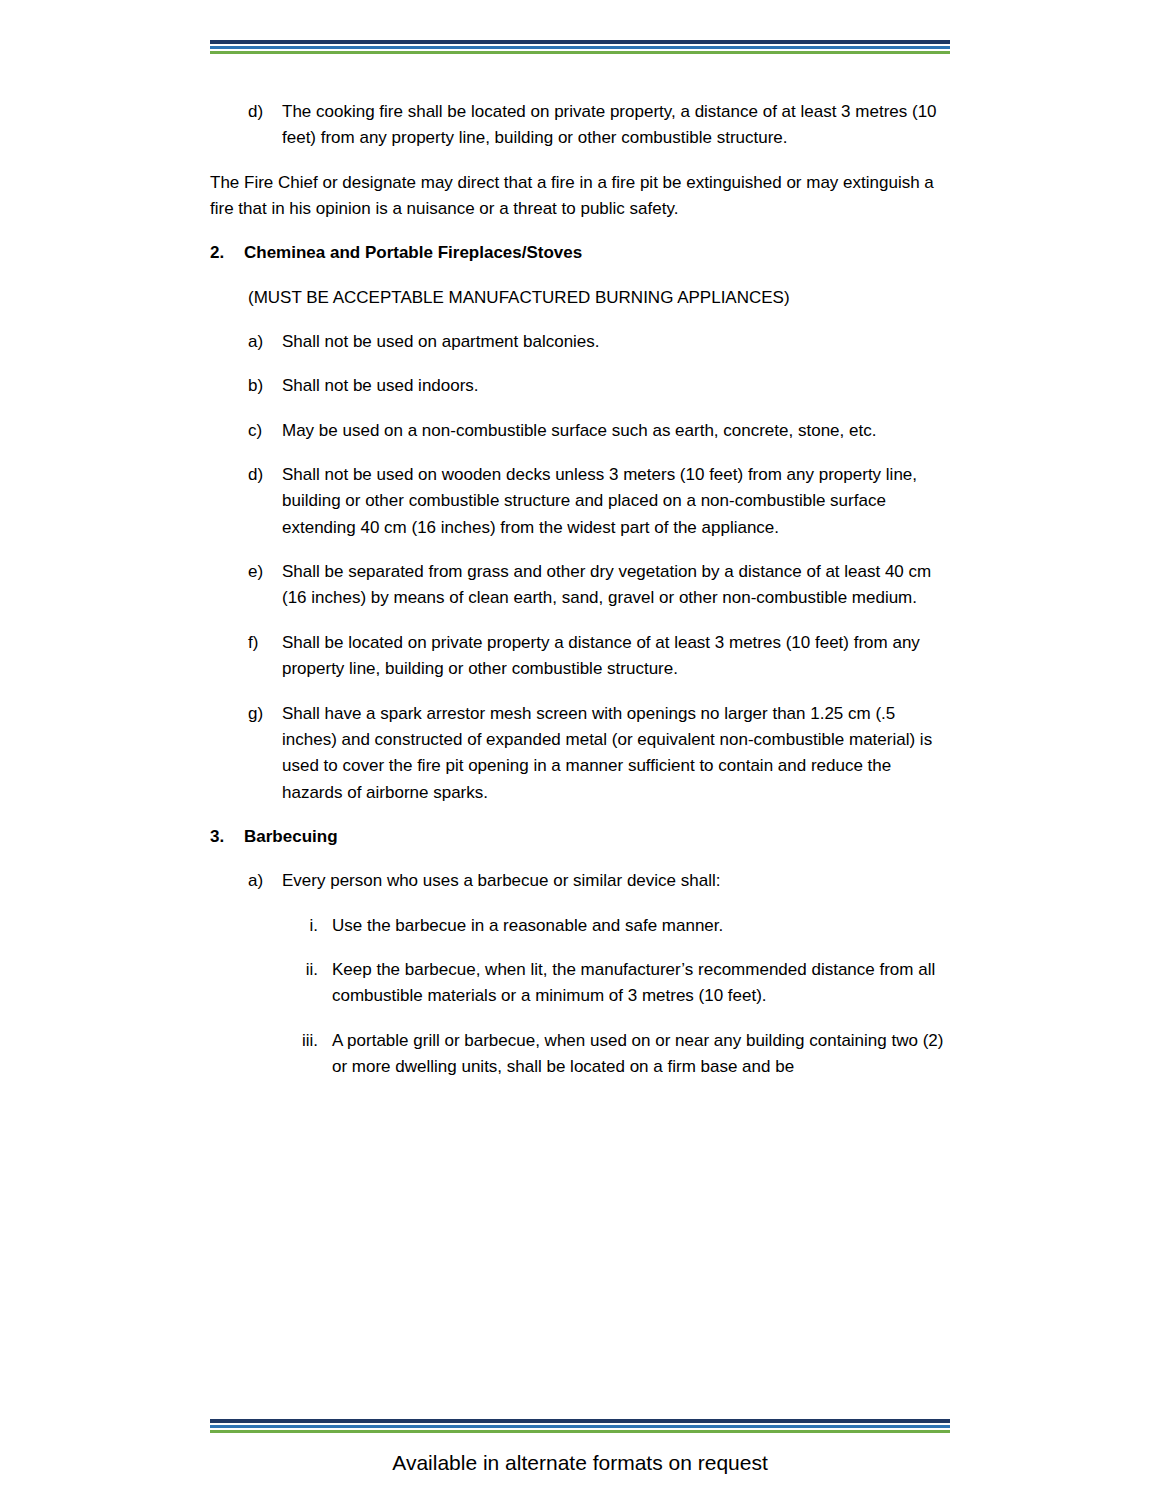d)
The cooking fire shall be located on private property, a distance of at least 3 metres (10 feet) from any property line, building or other combustible structure.
The Fire Chief or designate may direct that a fire in a fire pit be extinguished or may extinguish a fire that in his opinion is a nuisance or a threat to public safety.
2.
Cheminea and Portable Fireplaces/Stoves
(MUST BE ACCEPTABLE MANUFACTURED BURNING APPLIANCES)
a)
Shall not be used on apartment balconies.
b)
Shall not be used indoors.
c)
May be used on a non-combustible surface such as earth, concrete, stone, etc.
d)
Shall not be used on wooden decks unless 3 meters (10 feet) from any property line, building or other combustible structure and placed on a non-combustible surface extending 40 cm (16 inches) from the widest part of the appliance.
e)
Shall be separated from grass and other dry vegetation by a distance of at least 40 cm (16 inches) by means of clean earth, sand, gravel or other non-combustible medium.
f)
Shall be located on private property a distance of at least 3 metres (10 feet) from any property line, building or other combustible structure.
g)
Shall have a spark arrestor mesh screen with openings no larger than 1.25 cm (.5 inches) and constructed of expanded metal (or equivalent non-combustible material) is used to cover the fire pit opening in a manner sufficient to contain and reduce the hazards of airborne sparks.
3.
Barbecuing
a)
Every person who uses a barbecue or similar device shall:
i.
Use the barbecue in a reasonable and safe manner.
ii.
Keep the barbecue, when lit, the manufacturer’s recommended distance from all combustible materials or a minimum of 3 metres (10 feet).
iii.
A portable grill or barbecue, when used on or near any building containing two (2) or more dwelling units, shall be located on a firm base and be
Available in alternate formats on request